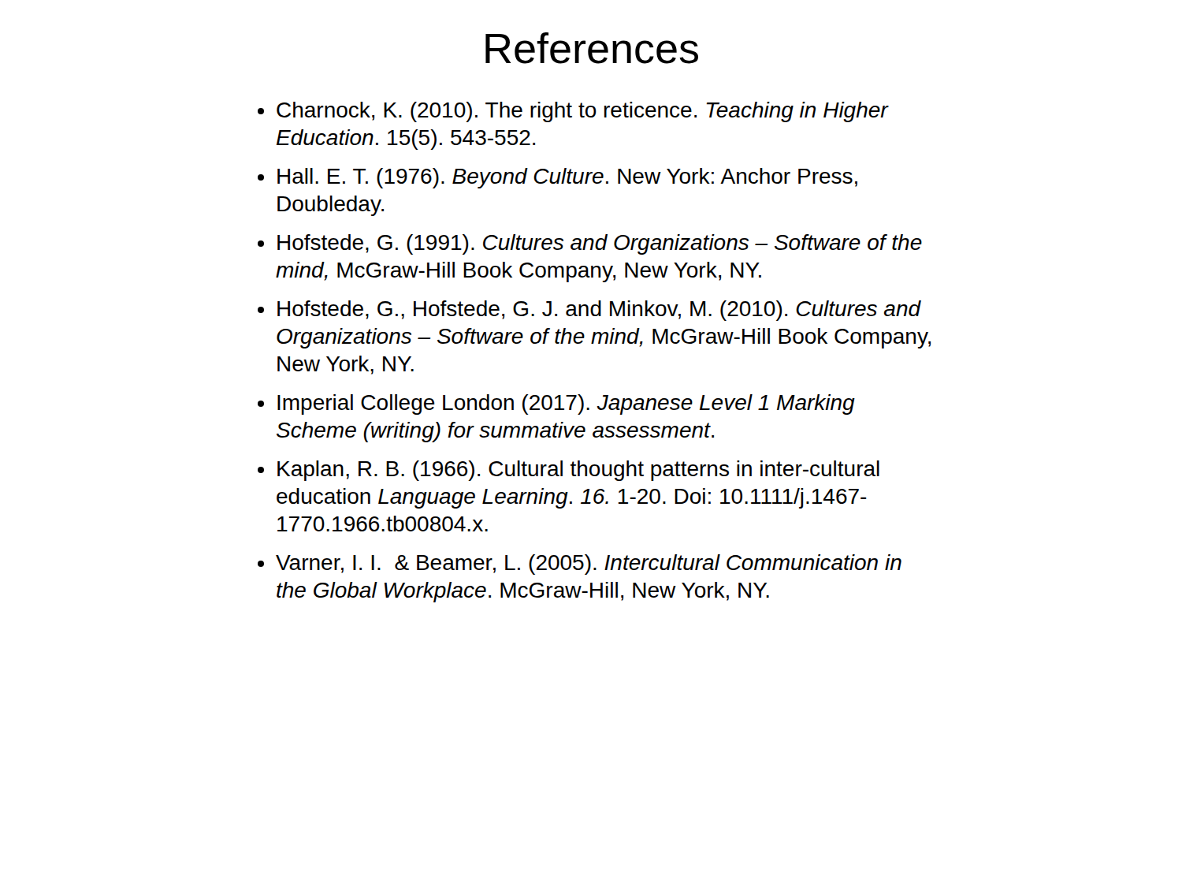References
Charnock, K. (2010). The right to reticence. Teaching in Higher Education. 15(5). 543-552.
Hall. E. T. (1976). Beyond Culture. New York: Anchor Press, Doubleday.
Hofstede, G. (1991). Cultures and Organizations – Software of the mind, McGraw-Hill Book Company, New York, NY.
Hofstede, G., Hofstede, G. J. and Minkov, M. (2010). Cultures and Organizations – Software of the mind, McGraw-Hill Book Company, New York, NY.
Imperial College London (2017). Japanese Level 1 Marking Scheme (writing) for summative assessment.
Kaplan, R. B. (1966). Cultural thought patterns in inter-cultural education Language Learning. 16. 1-20. Doi: 10.1111/j.1467-1770.1966.tb00804.x.
Varner, I. I. & Beamer, L. (2005). Intercultural Communication in the Global Workplace. McGraw-Hill, New York, NY.